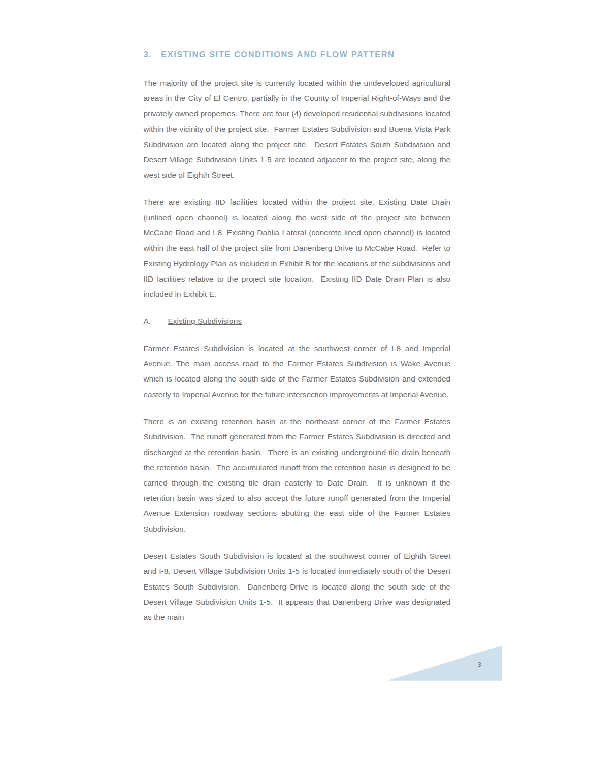3. Existing Site Conditions and Flow Pattern
The majority of the project site is currently located within the undeveloped agricultural areas in the City of El Centro, partially in the County of Imperial Right-of-Ways and the privately owned properties. There are four (4) developed residential subdivisions located within the vicinity of the project site. Farmer Estates Subdivision and Buena Vista Park Subdivision are located along the project site. Desert Estates South Subdivision and Desert Village Subdivision Units 1-5 are located adjacent to the project site, along the west side of Eighth Street.
There are existing IID facilities located within the project site. Existing Date Drain (unlined open channel) is located along the west side of the project site between McCabe Road and I-8. Existing Dahlia Lateral (concrete lined open channel) is located within the east half of the project site from Danenberg Drive to McCabe Road. Refer to Existing Hydrology Plan as included in Exhibit B for the locations of the subdivisions and IID facilities relative to the project site location. Existing IID Date Drain Plan is also included in Exhibit E.
A. Existing Subdivisions
Farmer Estates Subdivision is located at the southwest corner of I-8 and Imperial Avenue. The main access road to the Farmer Estates Subdivision is Wake Avenue which is located along the south side of the Farmer Estates Subdivision and extended easterly to Imperial Avenue for the future intersection improvements at Imperial Avenue.
There is an existing retention basin at the northeast corner of the Farmer Estates Subdivision. The runoff generated from the Farmer Estates Subdivision is directed and discharged at the retention basin. There is an existing underground tile drain beneath the retention basin. The accumulated runoff from the retention basin is designed to be carried through the existing tile drain easterly to Date Drain. It is unknown if the retention basin was sized to also accept the future runoff generated from the Imperial Avenue Extension roadway sections abutting the east side of the Farmer Estates Subdivision.
Desert Estates South Subdivision is located at the southwest corner of Eighth Street and I-8. Desert Village Subdivision Units 1-5 is located immediately south of the Desert Estates South Subdivision. Danenberg Drive is located along the south side of the Desert Village Subdivision Units 1-5. It appears that Danenberg Drive was designated as the main
3